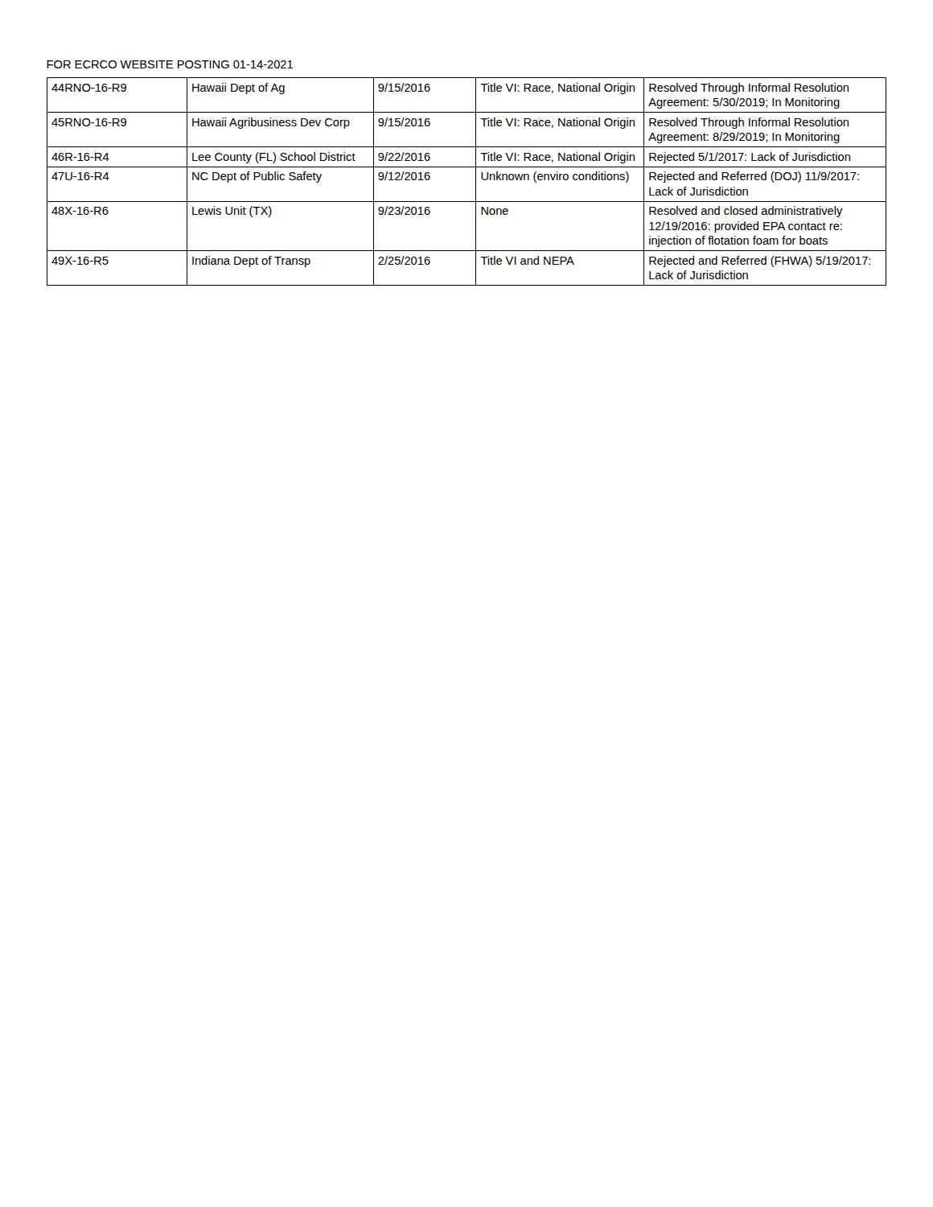FOR ECRCO WEBSITE POSTING 01-14-2021
| 44RNO-16-R9 | Hawaii Dept of Ag | 9/15/2016 | Title VI: Race, National Origin | Resolved Through Informal Resolution Agreement: 5/30/2019; In Monitoring |
| 45RNO-16-R9 | Hawaii Agribusiness Dev Corp | 9/15/2016 | Title VI: Race, National Origin | Resolved Through Informal Resolution Agreement: 8/29/2019; In Monitoring |
| 46R-16-R4 | Lee County (FL) School District | 9/22/2016 | Title VI: Race, National Origin | Rejected 5/1/2017: Lack of Jurisdiction |
| 47U-16-R4 | NC Dept of Public Safety | 9/12/2016 | Unknown (enviro conditions) | Rejected and Referred (DOJ) 11/9/2017: Lack of Jurisdiction |
| 48X-16-R6 | Lewis Unit (TX) | 9/23/2016 | None | Resolved and closed administratively 12/19/2016: provided EPA contact re: injection of flotation foam for boats |
| 49X-16-R5 | Indiana Dept of Transp | 2/25/2016 | Title VI and NEPA | Rejected and Referred (FHWA) 5/19/2017: Lack of Jurisdiction |